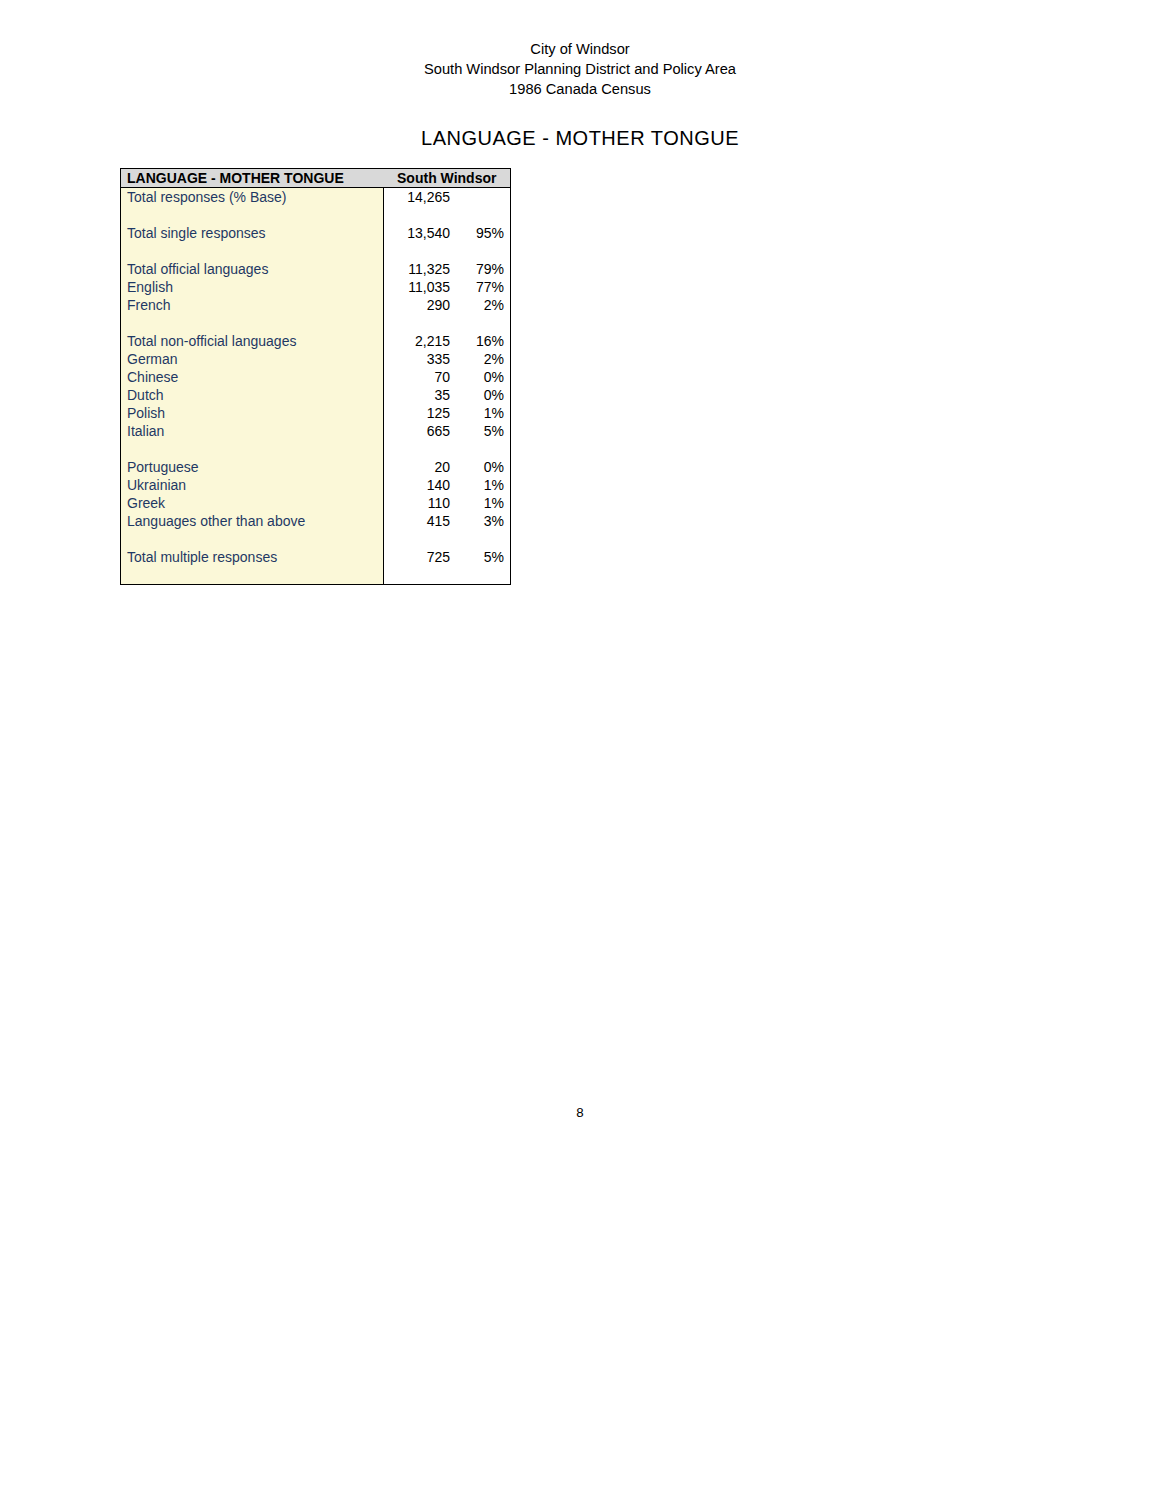City of Windsor
South Windsor Planning District and Policy Area
1986 Canada Census
LANGUAGE - MOTHER TONGUE
| LANGUAGE - MOTHER TONGUE | South Windsor |
| --- | --- |
| Total responses (% Base) | 14,265 | |
| Total single responses | 13,540 | 95% |
| Total official languages | 11,325 | 79% |
| English | 11,035 | 77% |
| French | 290 | 2% |
| Total non-official languages | 2,215 | 16% |
| German | 335 | 2% |
| Chinese | 70 | 0% |
| Dutch | 35 | 0% |
| Polish | 125 | 1% |
| Italian | 665 | 5% |
| Portuguese | 20 | 0% |
| Ukrainian | 140 | 1% |
| Greek | 110 | 1% |
| Languages other than above | 415 | 3% |
| Total multiple responses | 725 | 5% |
8